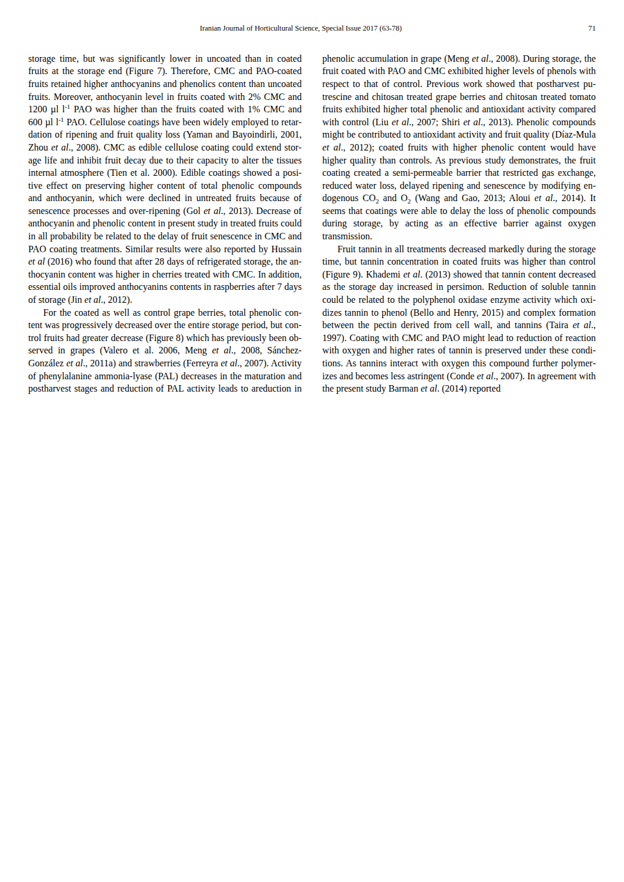Iranian Journal of Horticultural Science, Special Issue 2017 (63-78)
71
storage time, but was significantly lower in uncoated than in coated fruits at the storage end (Figure 7). Therefore, CMC and PAO-coated fruits retained higher anthocyanins and phenolics content than uncoated fruits. Moreover, anthocyanin level in fruits coated with 2% CMC and 1200 µl l-1 PAO was higher than the fruits coated with 1% CMC and 600 µl l-1 PAO. Cellulose coatings have been widely employed to retardation of ripening and fruit quality loss (Yaman and Bayoindirli, 2001, Zhou et al., 2008). CMC as edible cellulose coating could extend storage life and inhibit fruit decay due to their capacity to alter the tissues internal atmosphere (Tien et al. 2000). Edible coatings showed a positive effect on preserving higher content of total phenolic compounds and anthocyanin, which were declined in untreated fruits because of senescence processes and over-ripening (Gol et al., 2013). Decrease of anthocyanin and phenolic content in present study in treated fruits could in all probability be related to the delay of fruit senescence in CMC and PAO coating treatments. Similar results were also reported by Hussain et al (2016) who found that after 28 days of refrigerated storage, the anthocyanin content was higher in cherries treated with CMC. In addition, essential oils improved anthocyanins contents in raspberries after 7 days of storage (Jin et al., 2012).
For the coated as well as control grape berries, total phenolic content was progressively decreased over the entire storage period, but control fruits had greater decrease (Figure 8) which has previously been observed in grapes (Valero et al. 2006, Meng et al., 2008, Sánchez-González et al., 2011a) and strawberries (Ferreyra et al., 2007). Activity of phenylalanine ammonia-lyase (PAL) decreases in the maturation and postharvest stages and reduction of PAL activity leads to areduction in phenolic accumulation in grape (Meng et al., 2008). During storage, the fruit coated with PAO and CMC exhibited higher levels of phenols with respect to that of control. Previous work showed that postharvest putrescine and chitosan treated grape berries and chitosan treated tomato fruits exhibited higher total phenolic and antioxidant activity compared with control (Liu et al., 2007; Shiri et al., 2013). Phenolic compounds might be contributed to antioxidant activity and fruit quality (Díaz-Mula et al., 2012); coated fruits with higher phenolic content would have higher quality than controls. As previous study demonstrates, the fruit coating created a semi-permeable barrier that restricted gas exchange, reduced water loss, delayed ripening and senescence by modifying endogenous CO2 and O2 (Wang and Gao, 2013; Aloui et al., 2014). It seems that coatings were able to delay the loss of phenolic compounds during storage, by acting as an effective barrier against oxygen transmission.
Fruit tannin in all treatments decreased markedly during the storage time, but tannin concentration in coated fruits was higher than control (Figure 9). Khademi et al. (2013) showed that tannin content decreased as the storage day increased in persimon. Reduction of soluble tannin could be related to the polyphenol oxidase enzyme activity which oxidizes tannin to phenol (Bello and Henry, 2015) and complex formation between the pectin derived from cell wall, and tannins (Taira et al., 1997). Coating with CMC and PAO might lead to reduction of reaction with oxygen and higher rates of tannin is preserved under these conditions. As tannins interact with oxygen this compound further polymerizes and becomes less astringent (Conde et al., 2007). In agreement with the present study Barman et al. (2014) reported